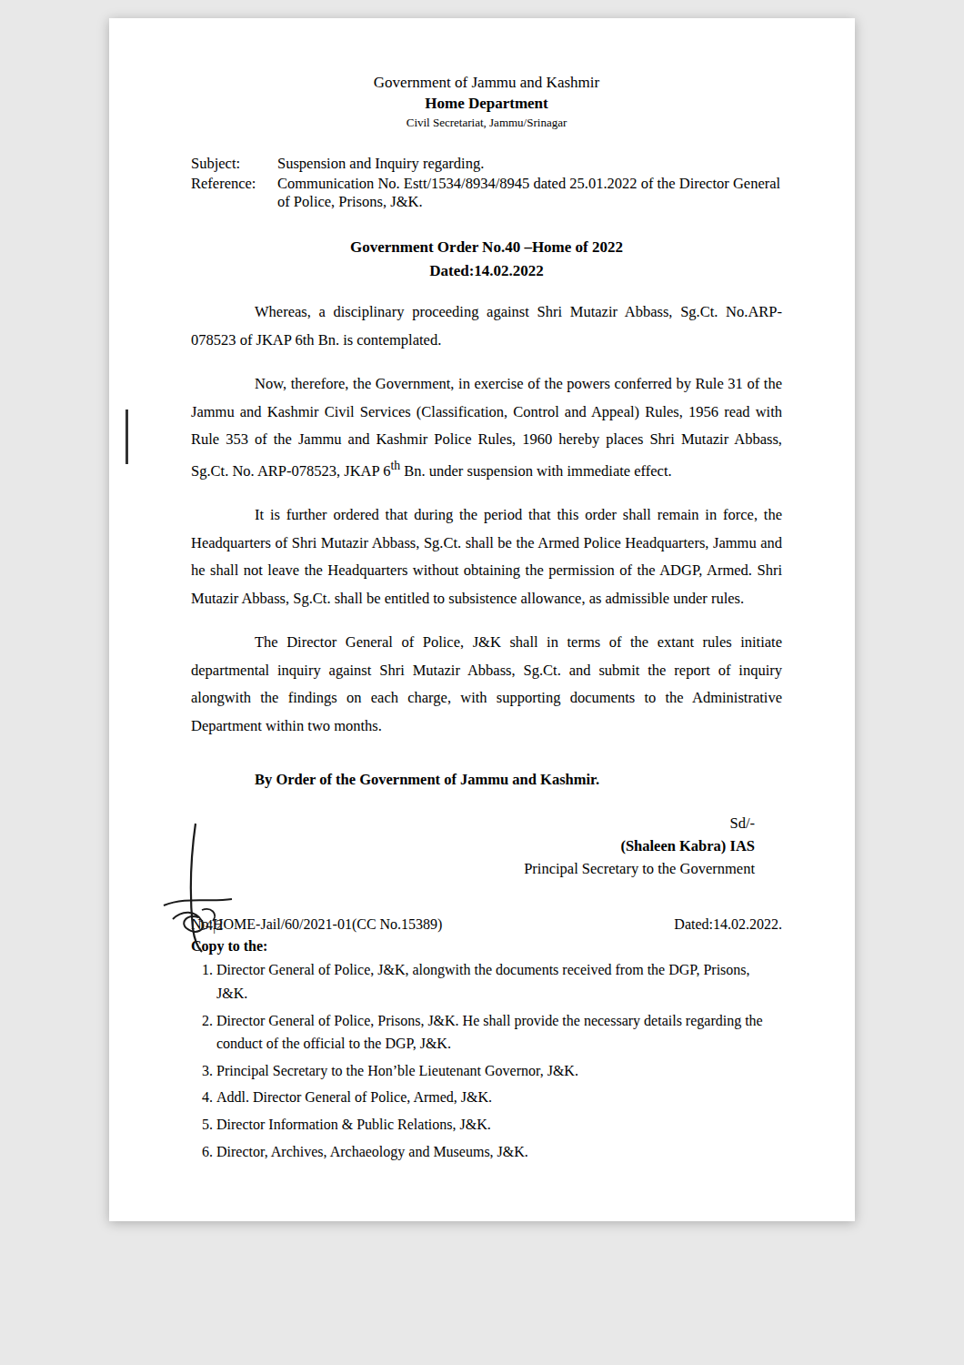Government of Jammu and Kashmir
Home Department
Civil Secretariat, Jammu/Srinagar
| Subject: | Suspension and Inquiry regarding. |
| Reference: | Communication No. Estt/1534/8934/8945 dated 25.01.2022 of the Director General of Police, Prisons, J&K. |
Government Order No.40 –Home of 2022
Dated:14.02.2022
Whereas, a disciplinary proceeding against Shri Mutazir Abbass, Sg.Ct. No.ARP-078523 of JKAP 6th Bn. is contemplated.
Now, therefore, the Government, in exercise of the powers conferred by Rule 31 of the Jammu and Kashmir Civil Services (Classification, Control and Appeal) Rules, 1956 read with Rule 353 of the Jammu and Kashmir Police Rules, 1960 hereby places Shri Mutazir Abbass, Sg.Ct. No. ARP-078523, JKAP 6th Bn. under suspension with immediate effect.
It is further ordered that during the period that this order shall remain in force, the Headquarters of Shri Mutazir Abbass, Sg.Ct. shall be the Armed Police Headquarters, Jammu and he shall not leave the Headquarters without obtaining the permission of the ADGP, Armed. Shri Mutazir Abbass, Sg.Ct. shall be entitled to subsistence allowance, as admissible under rules.
The Director General of Police, J&K shall in terms of the extant rules initiate departmental inquiry against Shri Mutazir Abbass, Sg.Ct. and submit the report of inquiry alongwith the findings on each charge, with supporting documents to the Administrative Department within two months.
By Order of the Government of Jammu and Kashmir.
Sd/-
(Shaleen Kabra) IAS
Principal Secretary to the Government
No:HOME-Jail/60/2021-01(CC No.15389) Dated:14.02.2022.
Copy to the:
Director General of Police, J&K, alongwith the documents received from the DGP, Prisons, J&K.
Director General of Police, Prisons, J&K. He shall provide the necessary details regarding the conduct of the official to the DGP, J&K.
Principal Secretary to the Hon’ble Lieutenant Governor, J&K.
Addl. Director General of Police, Armed, J&K.
Director Information & Public Relations, J&K.
Director, Archives, Archaeology and Museums, J&K.
14|2